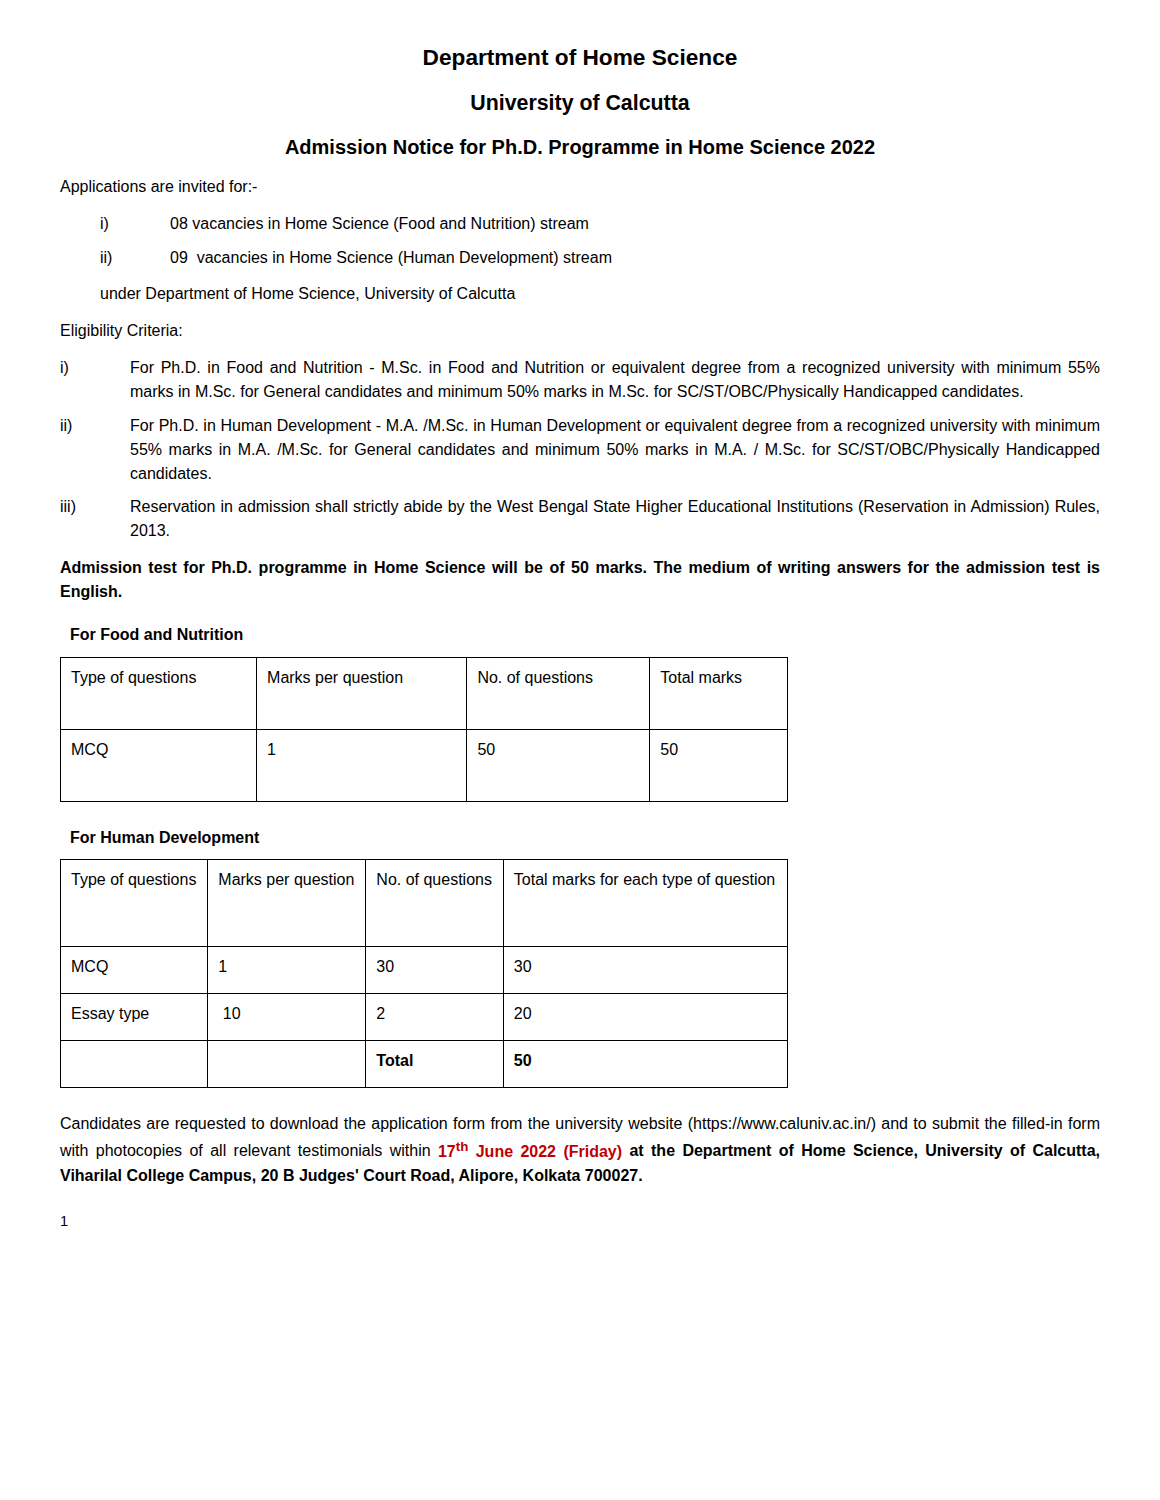Department of Home Science
University of Calcutta
Admission Notice for Ph.D. Programme in Home Science 2022
Applications are invited for:-
i) 08 vacancies in Home Science (Food and Nutrition) stream
ii) 09 vacancies in Home Science (Human Development) stream
under Department of Home Science, University of Calcutta
Eligibility Criteria:
i) For Ph.D. in Food and Nutrition - M.Sc. in Food and Nutrition or equivalent degree from a recognized university with minimum 55% marks in M.Sc. for General candidates and minimum 50% marks in M.Sc. for SC/ST/OBC/Physically Handicapped candidates.
ii) For Ph.D. in Human Development - M.A. /M.Sc. in Human Development or equivalent degree from a recognized university with minimum 55% marks in M.A. /M.Sc. for General candidates and minimum 50% marks in M.A. / M.Sc. for SC/ST/OBC/Physically Handicapped candidates.
iii) Reservation in admission shall strictly abide by the West Bengal State Higher Educational Institutions (Reservation in Admission) Rules, 2013.
Admission test for Ph.D. programme in Home Science will be of 50 marks. The medium of writing answers for the admission test is English.
For Food and Nutrition
| Type of questions | Marks per question | No. of questions | Total marks |
| MCQ | 1 | 50 | 50 |
For Human Development
| Type of questions | Marks per question | No. of questions | Total marks for each type of question |
| MCQ | 1 | 30 | 30 |
| Essay type | 10 | 2 | 20 |
| | | Total | 50 |
Candidates are requested to download the application form from the university website (https://www.caluniv.ac.in/) and to submit the filled-in form with photocopies of all relevant testimonials within 17th June 2022 (Friday) at the Department of Home Science, University of Calcutta, Viharilal College Campus, 20 B Judges' Court Road, Alipore, Kolkata 700027.
1